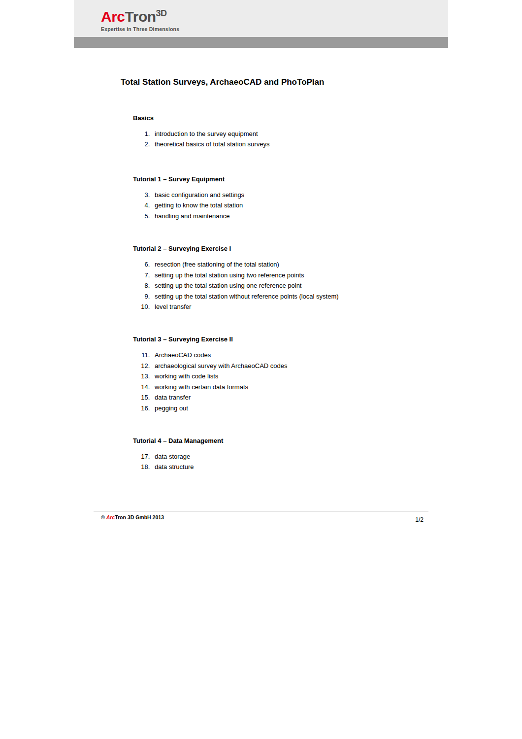Arc Tron 3D
Expertise in Three Dimensions
Total Station Surveys, ArchaeoCAD and PhoToPlan
Basics
introduction to the survey equipment
theoretical basics of total station surveys
Tutorial 1 – Survey Equipment
basic configuration and settings
getting to know the total station
handling and maintenance
Tutorial 2 – Surveying Exercise I
resection (free stationing of the total station)
setting up the total station using two reference points
setting up the total station using one reference point
setting up the total station without reference points (local system)
level transfer
Tutorial 3 – Surveying Exercise II
ArchaeoCAD codes
archaeological survey with ArchaeoCAD codes
working with code lists
working with certain data formats
data transfer
pegging out
Tutorial 4 – Data Management
data storage
data structure
© Arc Tron 3D GmbH 2013 1/2